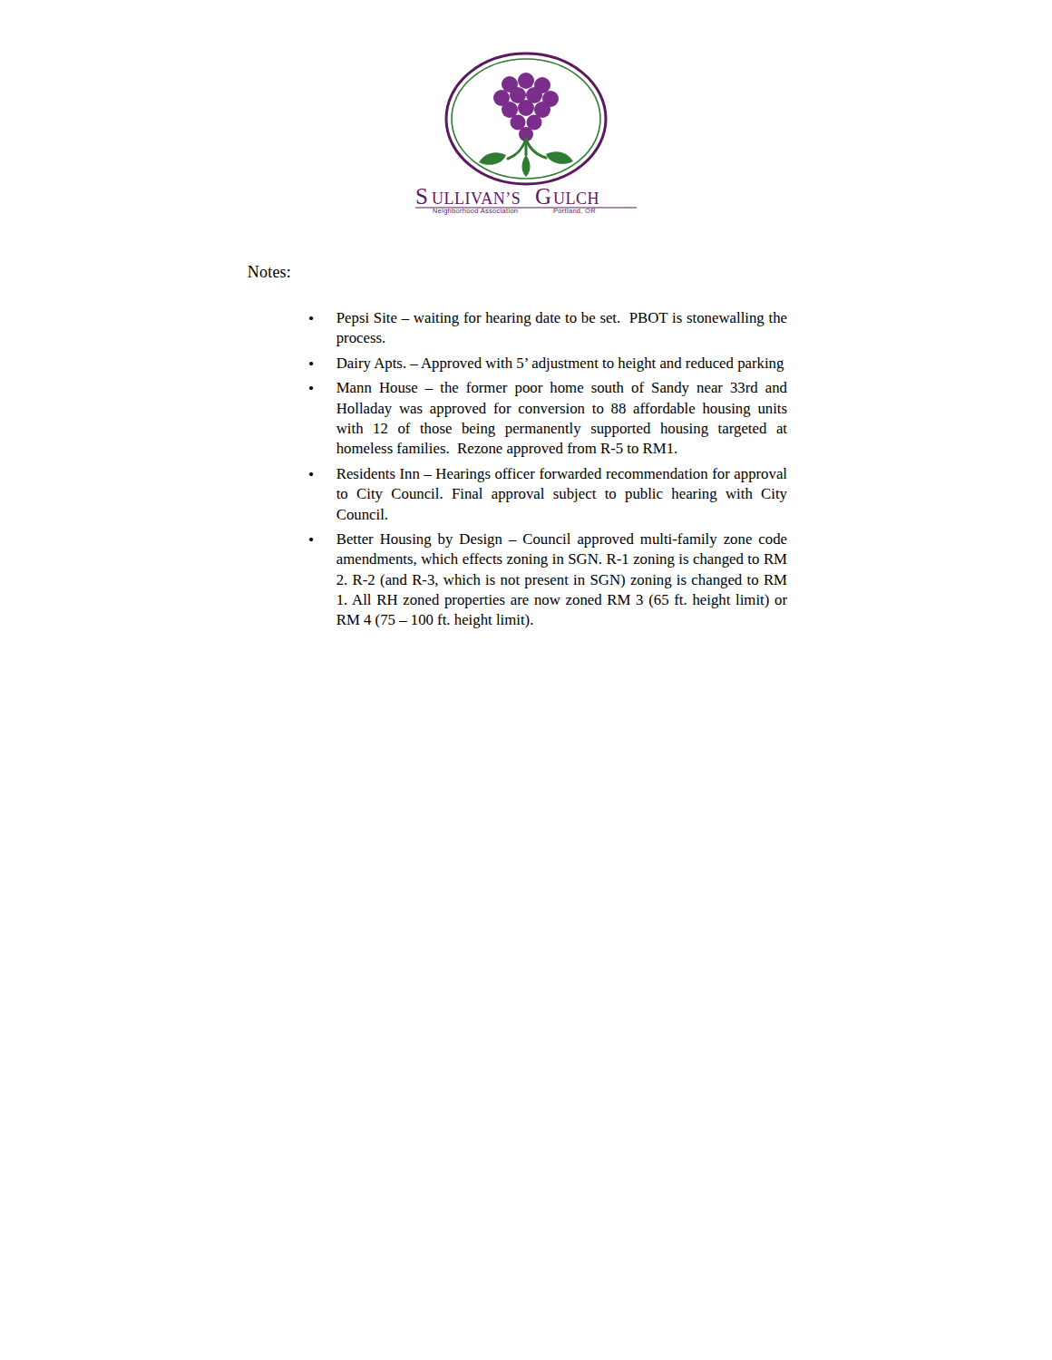Sullivan's Gulch Neighborhood Association logo S ULLIVAN’S G ULCH Neighborhood Association Portland, OR
Notes:
Pepsi Site – waiting for hearing date to be set. PBOT is stonewalling the process.
Dairy Apts. – Approved with 5’ adjustment to height and reduced parking
Mann House – the former poor home south of Sandy near 33rd and Holladay was approved for conversion to 88 affordable housing units with 12 of those being permanently supported housing targeted at homeless families. Rezone approved from R-5 to RM1.
Residents Inn – Hearings officer forwarded recommendation for approval to City Council. Final approval subject to public hearing with City Council.
Better Housing by Design – Council approved multi-family zone code amendments, which effects zoning in SGN. R-1 zoning is changed to RM 2. R-2 (and R-3, which is not present in SGN) zoning is changed to RM 1. All RH zoned properties are now zoned RM 3 (65 ft. height limit) or RM 4 (75 – 100 ft. height limit).